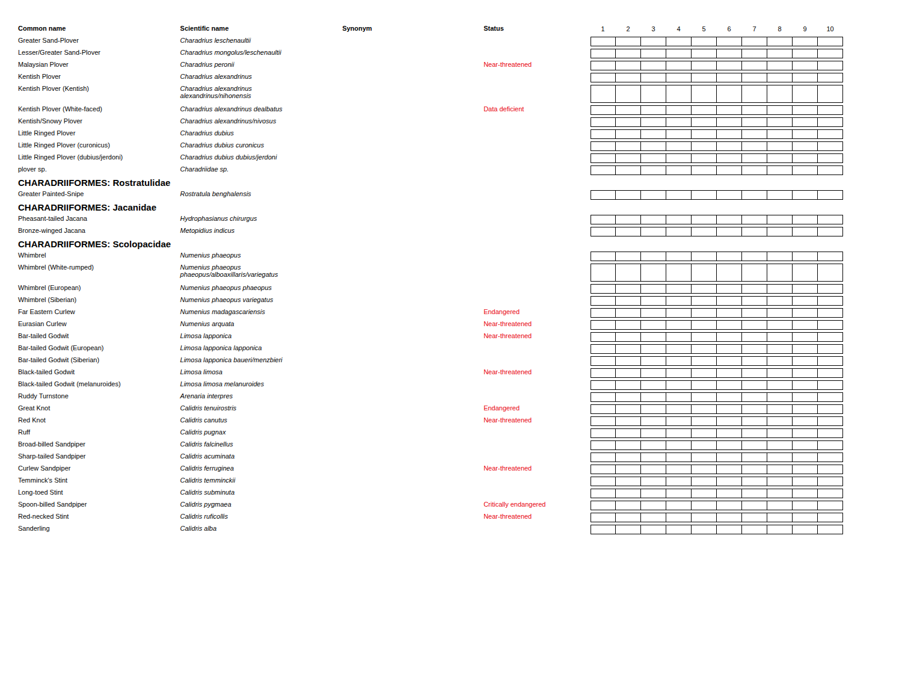| Common name | Scientific name | Synonym | Status | / 1 / 2 / 3 / 4 / 5 / 6 / 7 / 8 / 9 / 10 / |
| Greater Sand-Plover | Charadrius leschenaultii | | | |
| Lesser/Greater Sand-Plover | Charadrius mongolus/leschenaultii | | | |
| Malaysian Plover | Charadrius peronii | | Near-threatened | |
| Kentish Plover | Charadrius alexandrinus | | | |
| Kentish Plover (Kentish) | Charadrius alexandrinus alexandrinus/nihonensis | | | |
| Kentish Plover (White-faced) | Charadrius alexandrinus dealbatus | | Data deficient | |
| Kentish/Snowy Plover | Charadrius alexandrinus/nivosus | | | |
| Little Ringed Plover | Charadrius dubius | | | |
| Little Ringed Plover (curonicus) | Charadrius dubius curonicus | | | |
| Little Ringed Plover (dubius/jerdoni) | Charadrius dubius dubius/jerdoni | | | |
| plover sp. | Charadriidae sp. | | | |
| CHARADRIIFORMES: Rostratulidae |
| Greater Painted-Snipe | Rostratula benghalensis | | | |
| CHARADRIIFORMES: Jacanidae |
| Pheasant-tailed Jacana | Hydrophasianus chirurgus | | | |
| Bronze-winged Jacana | Metopidius indicus | | | |
| CHARADRIIFORMES: Scolopacidae |
| Whimbrel | Numenius phaeopus | | | |
| Whimbrel (White-rumped) | Numenius phaeopus phaeopus/alboaxillaris/variegatus | | | |
| Whimbrel (European) | Numenius phaeopus phaeopus | | | |
| Whimbrel (Siberian) | Numenius phaeopus variegatus | | | |
| Far Eastern Curlew | Numenius madagascariensis | | Endangered | |
| Eurasian Curlew | Numenius arquata | | Near-threatened | |
| Bar-tailed Godwit | Limosa lapponica | | Near-threatened | |
| Bar-tailed Godwit (European) | Limosa lapponica lapponica | | | |
| Bar-tailed Godwit (Siberian) | Limosa lapponica baueri/menzbieri | | | |
| Black-tailed Godwit | Limosa limosa | | Near-threatened | |
| Black-tailed Godwit (melanuroides) | Limosa limosa melanuroides | | | |
| Ruddy Turnstone | Arenaria interpres | | | |
| Great Knot | Calidris tenuirostris | | Endangered | |
| Red Knot | Calidris canutus | | Near-threatened | |
| Ruff | Calidris pugnax | | | |
| Broad-billed Sandpiper | Calidris falcinellus | | | |
| Sharp-tailed Sandpiper | Calidris acuminata | | | |
| Curlew Sandpiper | Calidris ferruginea | | Near-threatened | |
| Temminck's Stint | Calidris temminckii | | | |
| Long-toed Stint | Calidris subminuta | | | |
| Spoon-billed Sandpiper | Calidris pygmaea | | Critically endangered | |
| Red-necked Stint | Calidris ruficollis | | Near-threatened | |
| Sanderling | Calidris alba | | | |